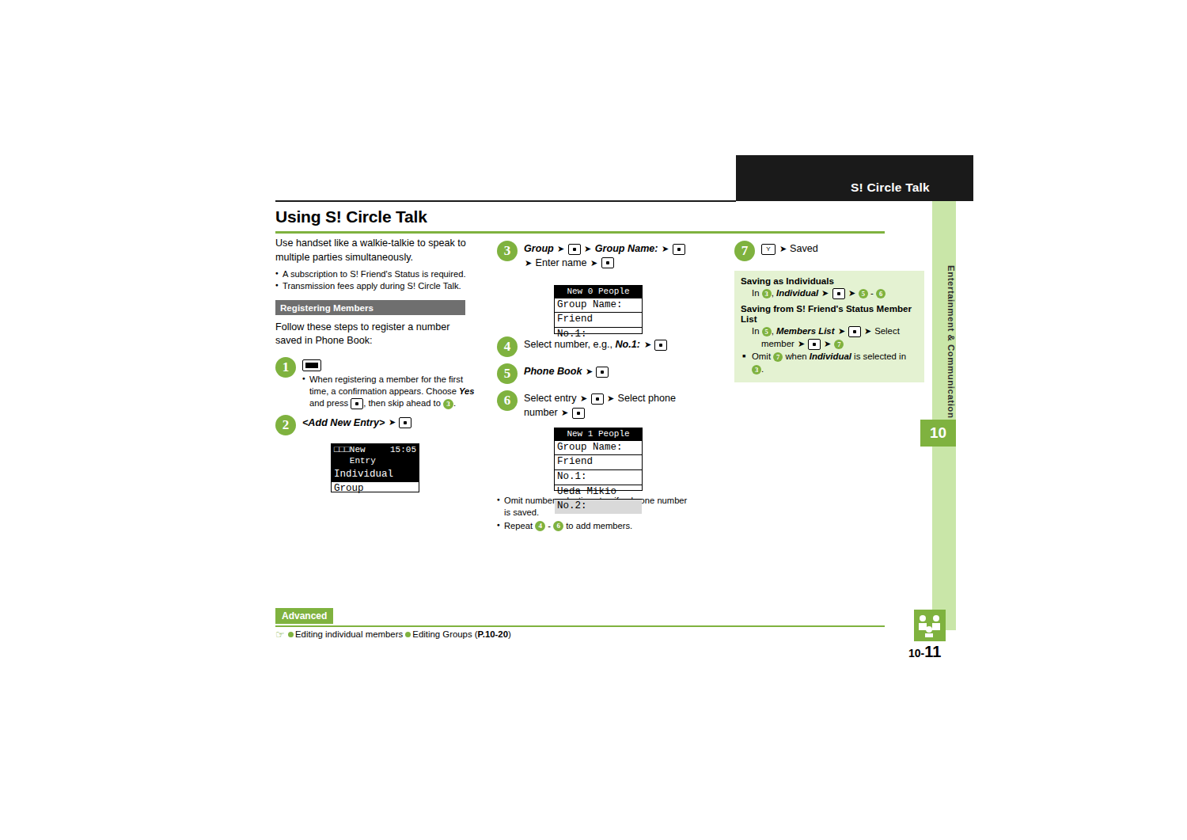Entertainment & Communication
10
S! Circle Talk
Using S! Circle Talk
Use handset like a walkie-talkie to speak to multiple parties simultaneously.
A subscription to S! Friend's Status is required.
Transmission fees apply during S! Circle Talk.
Registering Members
Follow these steps to register a number saved in Phone Book:
1
When registering a member for the first time, a confirmation appears. Choose Yes and press , then skip ahead to 3.
2
<Add New Entry> ➤
□□□New Entry 15:05
Individual
Group
3
Group ➤ ➤ Group Name: ➤ ➤ Enter name ➤
4
Select number, e.g., No.1: ➤
5
Phone Book ➤
6
Select entry ➤ ➤ Select phone number ➤
Omit number selection step if only one number is saved.
Repeat 4 - 6 to add members.
New 0 People
Group Name:
Friend
No.1:
New 1 People
Group Name:
Friend
No.1:
Ueda Mikio
No.2:
7
Y ➤ Saved
Saving as Individuals
In 3, Individual ➤ ➤ 5 - 6
Saving from S! Friend's Status Member List
In 5, Members List ➤ ➤ Select
member ➤ ➤ 7
Omit 7 when Individual is selected in 3.
Advanced
Editing individual members Editing Groups (P.10-20)
10-11